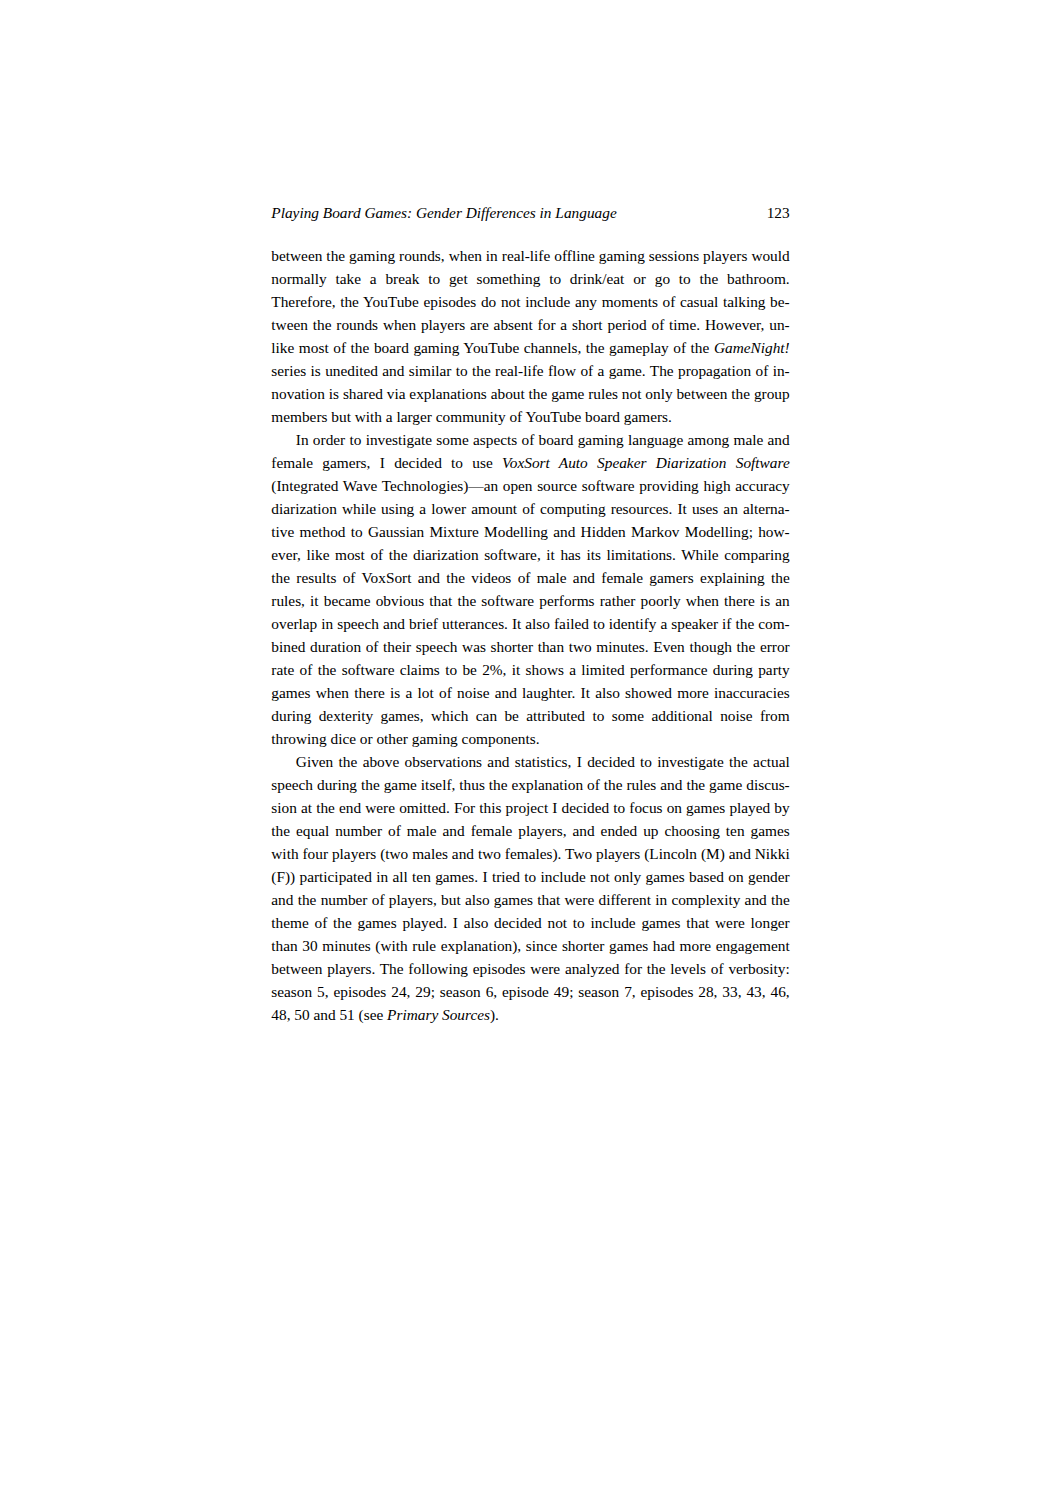Playing Board Games: Gender Differences in Language 123
between the gaming rounds, when in real-life offline gaming sessions players would normally take a break to get something to drink/eat or go to the bathroom. Therefore, the YouTube episodes do not include any moments of casual talking between the rounds when players are absent for a short period of time. However, unlike most of the board gaming YouTube channels, the gameplay of the GameNight! series is unedited and similar to the real-life flow of a game. The propagation of innovation is shared via explanations about the game rules not only between the group members but with a larger community of YouTube board gamers.
In order to investigate some aspects of board gaming language among male and female gamers, I decided to use VoxSort Auto Speaker Diarization Software (Integrated Wave Technologies)—an open source software providing high accuracy diarization while using a lower amount of computing resources. It uses an alternative method to Gaussian Mixture Modelling and Hidden Markov Modelling; however, like most of the diarization software, it has its limitations. While comparing the results of VoxSort and the videos of male and female gamers explaining the rules, it became obvious that the software performs rather poorly when there is an overlap in speech and brief utterances. It also failed to identify a speaker if the combined duration of their speech was shorter than two minutes. Even though the error rate of the software claims to be 2%, it shows a limited performance during party games when there is a lot of noise and laughter. It also showed more inaccuracies during dexterity games, which can be attributed to some additional noise from throwing dice or other gaming components.
Given the above observations and statistics, I decided to investigate the actual speech during the game itself, thus the explanation of the rules and the game discussion at the end were omitted. For this project I decided to focus on games played by the equal number of male and female players, and ended up choosing ten games with four players (two males and two females). Two players (Lincoln (M) and Nikki (F)) participated in all ten games. I tried to include not only games based on gender and the number of players, but also games that were different in complexity and the theme of the games played. I also decided not to include games that were longer than 30 minutes (with rule explanation), since shorter games had more engagement between players. The following episodes were analyzed for the levels of verbosity: season 5, episodes 24, 29; season 6, episode 49; season 7, episodes 28, 33, 43, 46, 48, 50 and 51 (see Primary Sources).